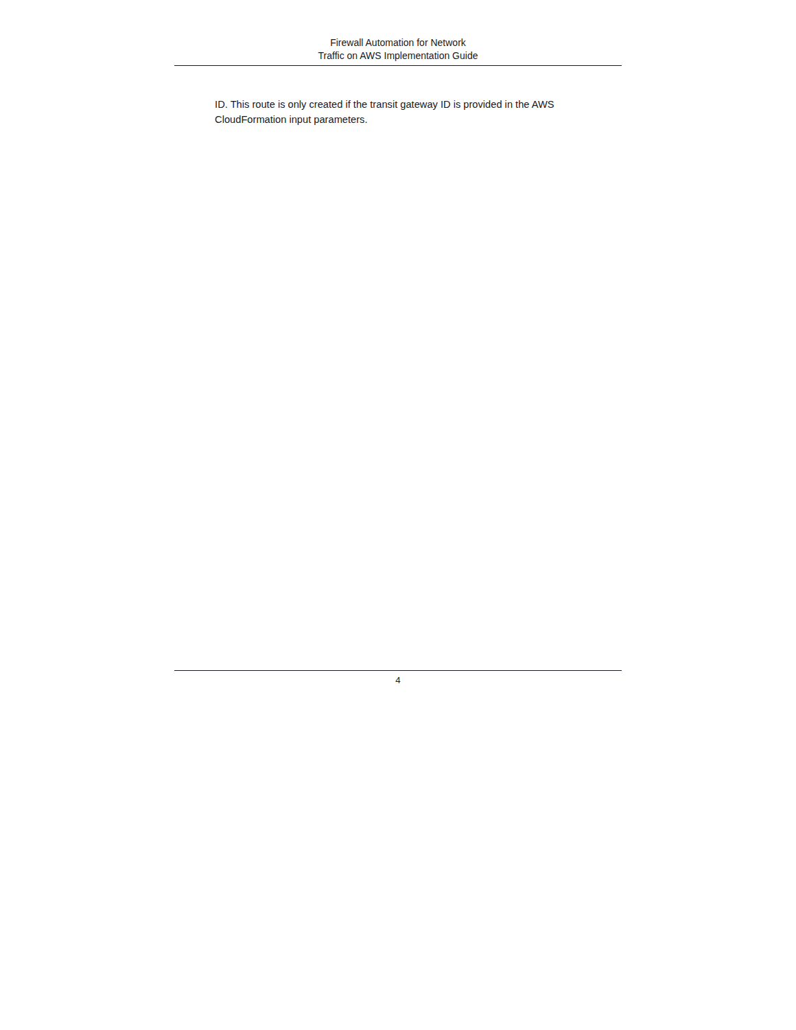Firewall Automation for Network
Traffic on AWS Implementation Guide
ID. This route is only created if the transit gateway ID is provided in the AWS CloudFormation input parameters.
4